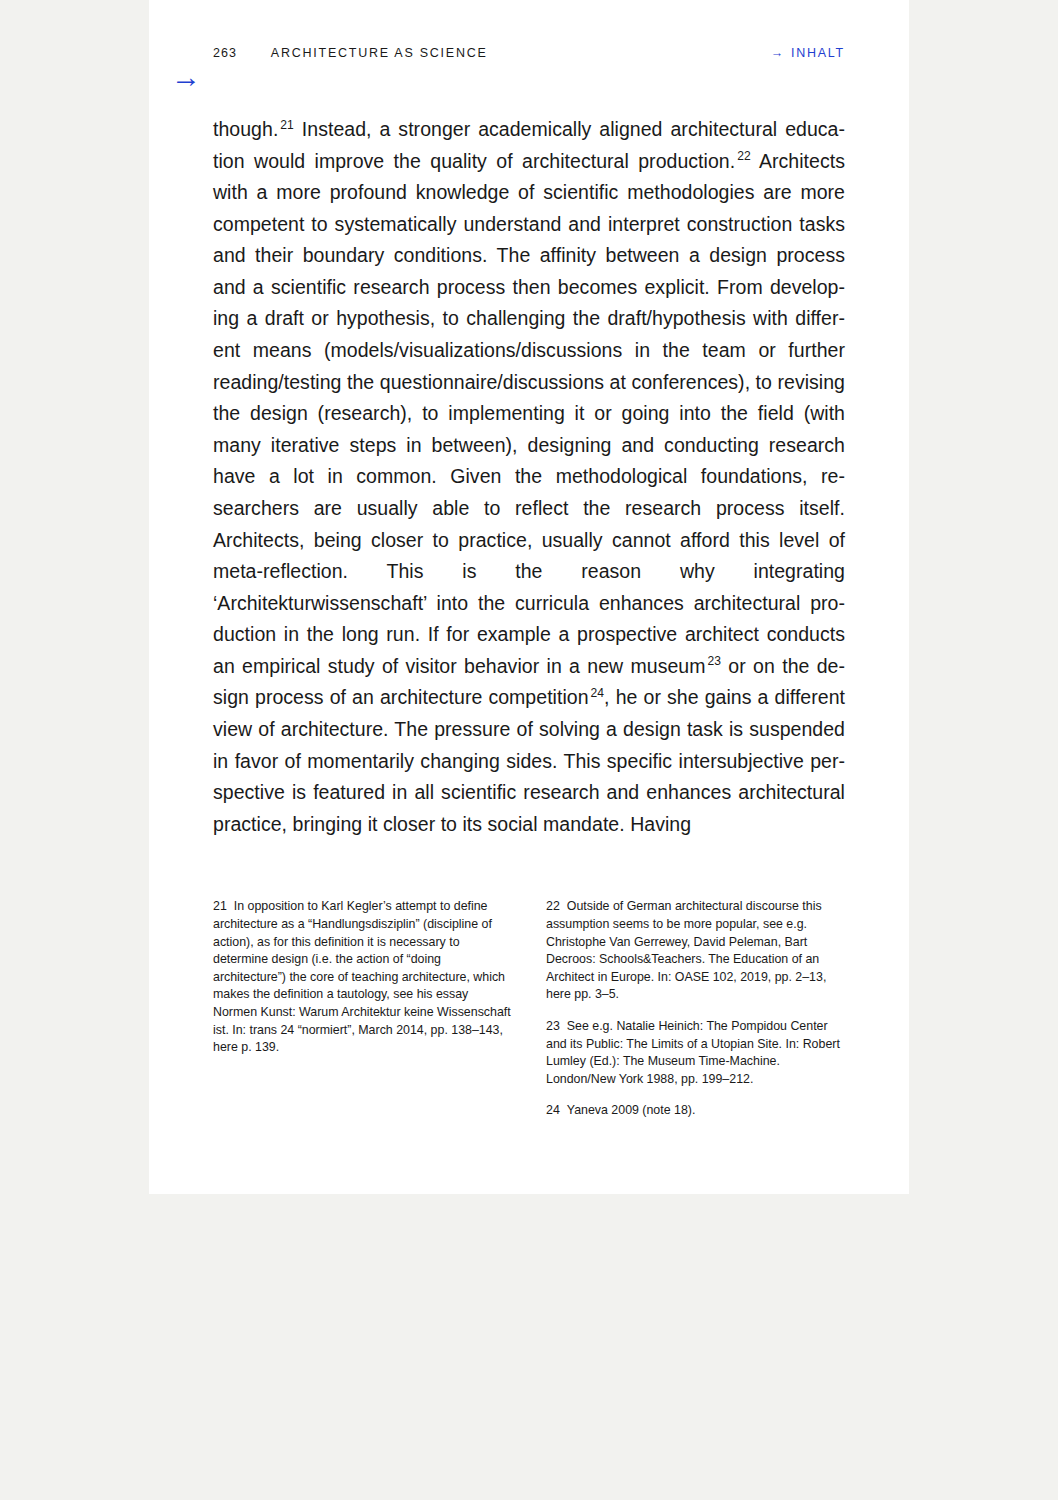→
263 Architecture as Science →Inhalt
though.21 Instead, a stronger academically aligned architectural education would improve the quality of architectural production.22 Architects with a more profound knowledge of scientific methodologies are more competent to systematically understand and interpret construction tasks and their boundary conditions. The affinity between a design process and a scientific research process then becomes explicit. From developing a draft or hypothesis, to challenging the draft/hypothesis with different means (models/visualizations/discussions in the team or further reading/testing the questionnaire/discussions at conferences), to revising the design (research), to implementing it or going into the field (with many iterative steps in between), designing and conducting research have a lot in common. Given the methodological foundations, researchers are usually able to reflect the research process itself. Architects, being closer to practice, usually cannot afford this level of meta-reflection. This is the reason why integrating ‘Architekturwissenschaft’ into the curricula enhances architectural production in the long run. If for example a prospective architect conducts an empirical study of visitor behavior in a new museum23 or on the design process of an architecture competition24, he or she gains a different view of architecture. The pressure of solving a design task is suspended in favor of momentarily changing sides. This specific intersubjective perspective is featured in all scientific research and enhances architectural practice, bringing it closer to its social mandate. Having
21 In opposition to Karl Kegler’s attempt to define architecture as a “Handlungsdisziplin” (discipline of action), as for this definition it is necessary to determine design (i.e. the action of “doing architecture”) the core of teaching architecture, which makes the definition a tautology, see his essay Normen Kunst: Warum Architektur keine Wissenschaft ist. In: trans 24 “normiert”, March 2014, pp. 138–143, here p. 139.
22 Outside of German architectural discourse this assumption seems to be more popular, see e.g. Christophe Van Gerrewey, David Peleman, Bart Decroos: Schools&Teachers. The Education of an Architect in Europe. In: OASE 102, 2019, pp. 2–13, here pp. 3–5.
23 See e.g. Natalie Heinich: The Pompidou Center and its Public: The Limits of a Utopian Site. In: Robert Lumley (Ed.): The Museum Time-Machine. London/New York 1988, pp. 199–212.
24 Yaneva 2009 (note 18).